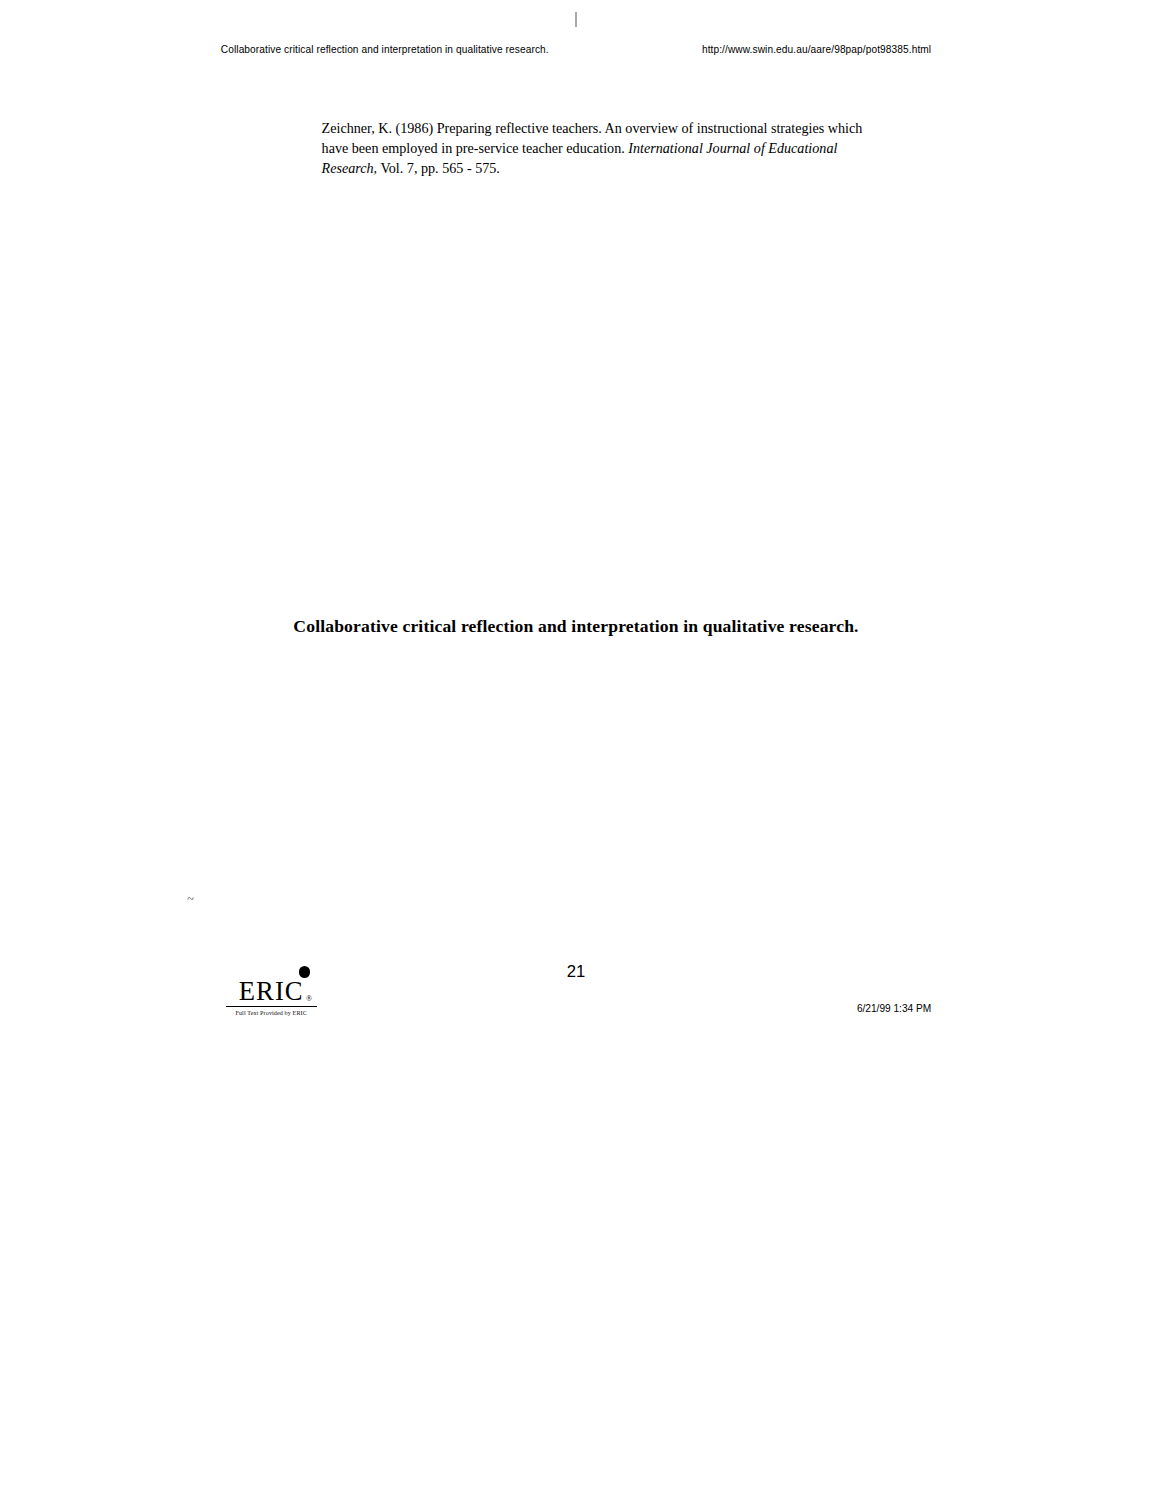Collaborative critical reflection and interpretation in qualitative research. http://www.swin.edu.au/aare/98pap/pot98385.html
Zeichner, K. (1986) Preparing reflective teachers. An overview of instructional strategies which have been employed in pre-service teacher education. International Journal of Educational Research, Vol. 7, pp. 565 - 575.
Collaborative critical reflection and interpretation in qualitative research.
~
ERIC ®
Full Text Provided by ERIC
21
6/21/99 1:34 PM